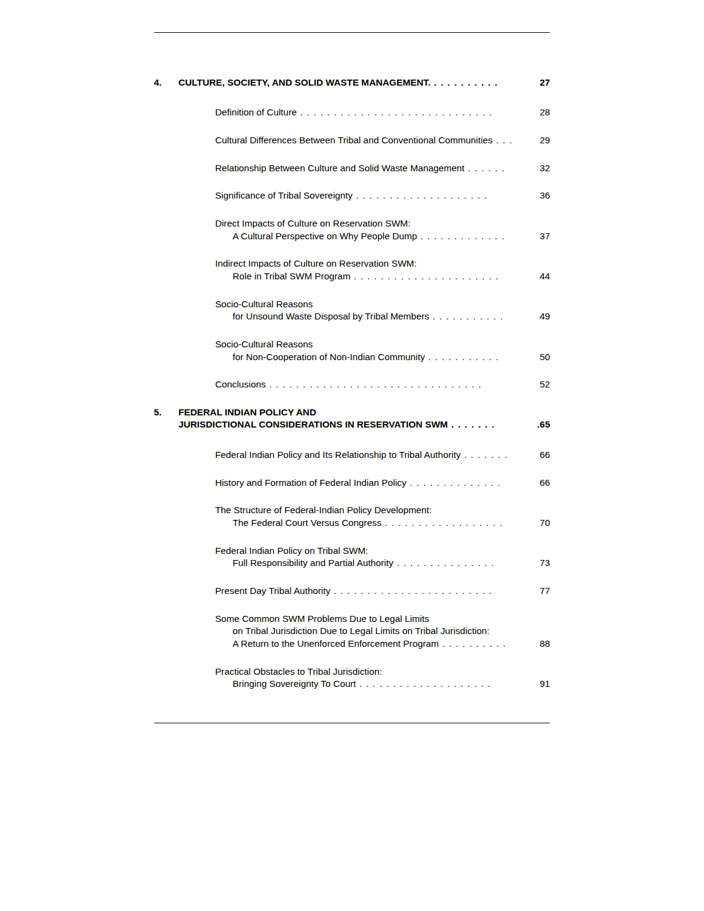4. CULTURE, SOCIETY, AND SOLID WASTE MANAGEMENT. . . . . . . . . . . 27
Definition of Culture . . . . . . . . . . . . . . . . . . . . . . . . . . . . . 28
Cultural Differences Between Tribal and Conventional Communities . . . 29
Relationship Between Culture and Solid Waste Management . . . . . . 32
Significance of Tribal Sovereignty . . . . . . . . . . . . . . . . . . . . 36
Direct Impacts of Culture on Reservation SWM: A Cultural Perspective on Why People Dump . . . . . . . . . . . . . 37
Indirect Impacts of Culture on Reservation SWM: Role in Tribal SWM Program . . . . . . . . . . . . . . . . . . . . . . 44
Socio-Cultural Reasons for Unsound Waste Disposal by Tribal Members . . . . . . . . . . . 49
Socio-Cultural Reasons for Non-Cooperation of Non-Indian Community . . . . . . . . . . . 50
Conclusions . . . . . . . . . . . . . . . . . . . . . . . . . . . . . . . . 52
5. FEDERAL INDIAN POLICY AND JURISDICTIONAL CONSIDERATIONS IN RESERVATION SWM . . . . . . . .65
Federal Indian Policy and Its Relationship to Tribal Authority . . . . . . . 66
History and Formation of Federal Indian Policy . . . . . . . . . . . . . . 66
The Structure of Federal-Indian Policy Development: The Federal Court Versus Congress . . . . . . . . . . . . . . . . . . 70
Federal Indian Policy on Tribal SWM: Full Responsibility and Partial Authority . . . . . . . . . . . . . . . 73
Present Day Tribal Authority . . . . . . . . . . . . . . . . . . . . . . . . 77
Some Common SWM Problems Due to Legal Limits on Tribal Jurisdiction Due to Legal Limits on Tribal Jurisdiction: A Return to the Unenforced Enforcement Program . . . . . . . . . . 88
Practical Obstacles to Tribal Jurisdiction: Bringing Sovereignty To Court . . . . . . . . . . . . . . . . . . . . 91